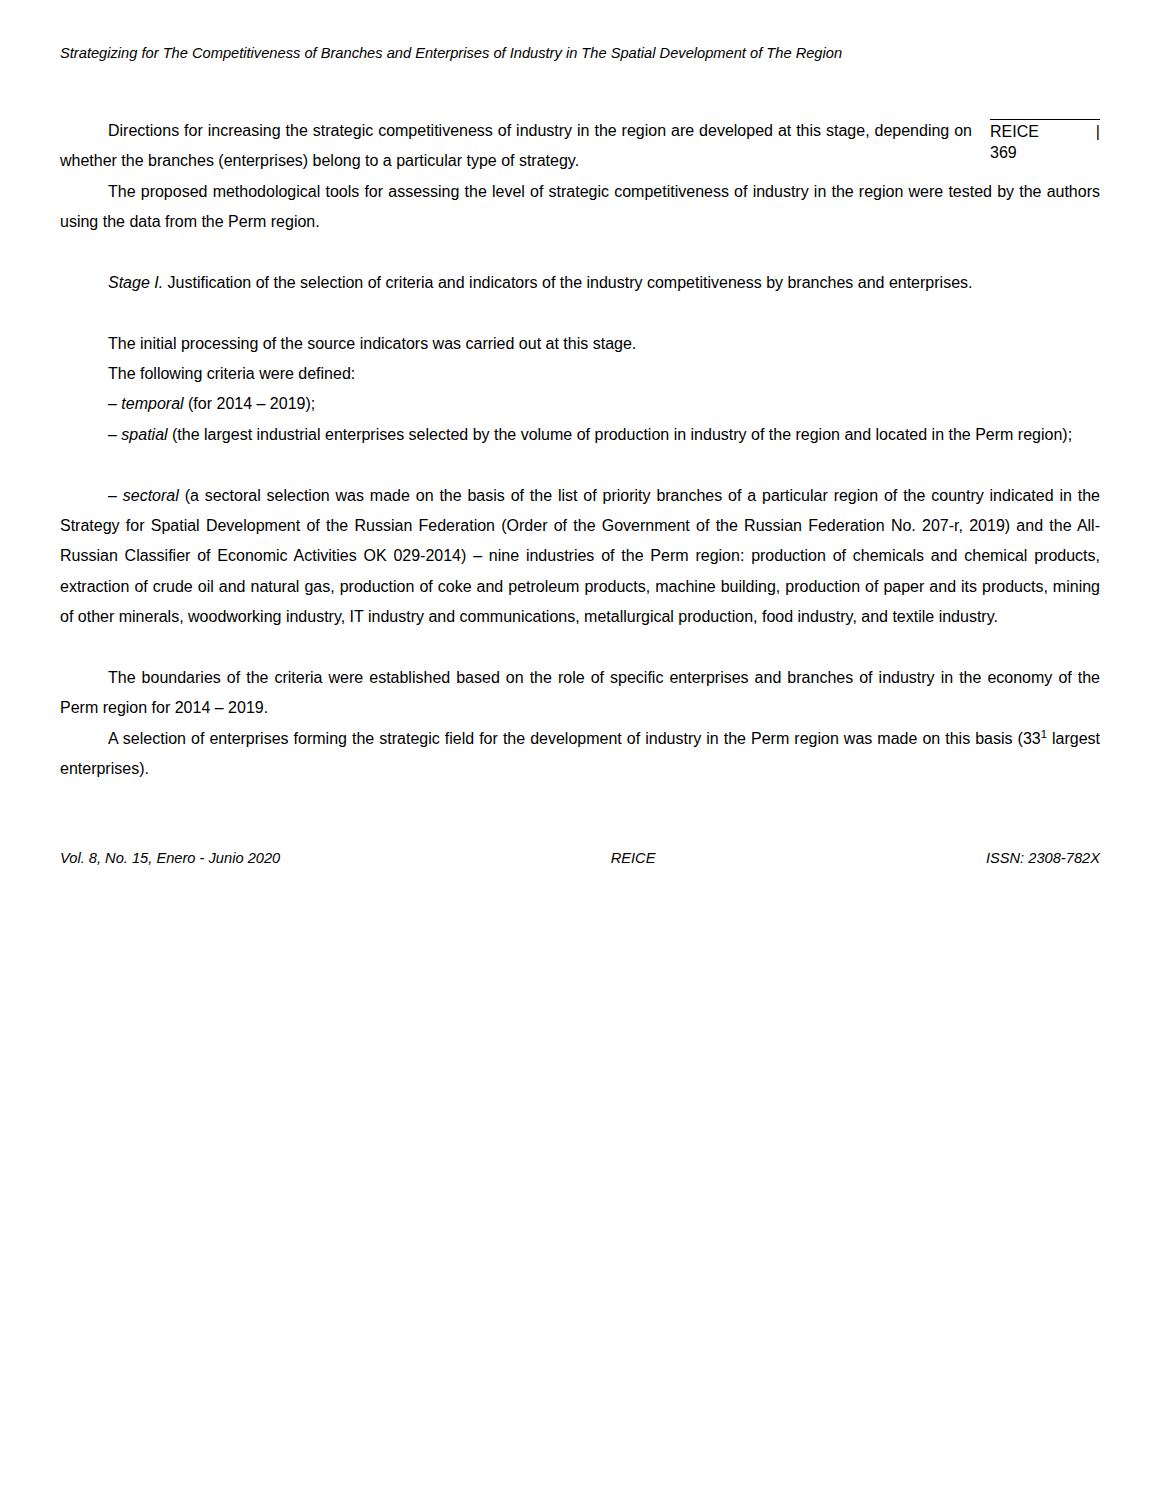Strategizing for The Competitiveness of Branches and Enterprises of Industry in The Spatial Development of The Region
REICE|
369
Directions for increasing the strategic competitiveness of industry in the region are developed at this stage, depending on whether the branches (enterprises) belong to a particular type of strategy.
The proposed methodological tools for assessing the level of strategic competitiveness of industry in the region were tested by the authors using the data from the Perm region.
Stage I. Justification of the selection of criteria and indicators of the industry competitiveness by branches and enterprises.
The initial processing of the source indicators was carried out at this stage.
The following criteria were defined:
– temporal (for 2014 – 2019);
– spatial (the largest industrial enterprises selected by the volume of production in industry of the region and located in the Perm region);
– sectoral (a sectoral selection was made on the basis of the list of priority branches of a particular region of the country indicated in the Strategy for Spatial Development of the Russian Federation (Order of the Government of the Russian Federation No. 207-r, 2019) and the All-Russian Classifier of Economic Activities OK 029-2014) – nine industries of the Perm region: production of chemicals and chemical products, extraction of crude oil and natural gas, production of coke and petroleum products, machine building, production of paper and its products, mining of other minerals, woodworking industry, IT industry and communications, metallurgical production, food industry, and textile industry.
The boundaries of the criteria were established based on the role of specific enterprises and branches of industry in the economy of the Perm region for 2014 – 2019.
A selection of enterprises forming the strategic field for the development of industry in the Perm region was made on this basis (331 largest enterprises).
Vol. 8, No. 15, Enero - Junio 2020 REICE ISSN: 2308-782X